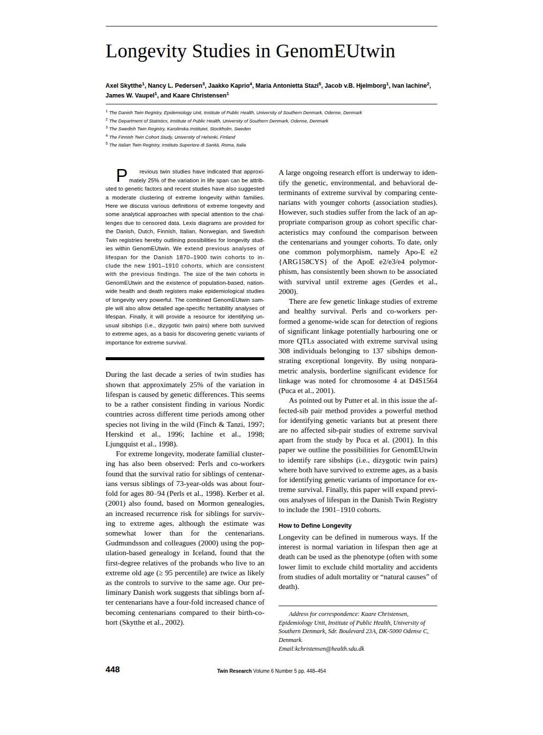Longevity Studies in GenomEUtwin
Axel Skytthe1, Nancy L. Pedersen3, Jaakko Kaprio4, Maria Antonietta Stazi5, Jacob v.B. Hjelmborg1, Ivan Iachine2, James W. Vaupel1, and Kaare Christensen1
1 The Danish Twin Registry, Epidemiology Unit, Institute of Public Health, University of Southern Denmark, Odense, Denmark
2 The Department of Statistics, Institute of Public Health, University of Southern Denmark, Odense, Denmark
3 The Swedish Twin Registry, Karolinska Institutet, Stockholm, Sweden
4 The Finnish Twin Cohort Study, University of Helsinki, Finland
5 The Italian Twin Registry, Instituto Superiore di Sanità, Roma, Italia
Previous twin studies have indicated that approximately 25% of the variation in life span can be attributed to genetic factors and recent studies have also suggested a moderate clustering of extreme longevity within families. Here we discuss various definitions of extreme longevity and some analytical approaches with special attention to the challenges due to censored data. Lexis diagrams are provided for the Danish, Dutch, Finnish, Italian, Norwegian, and Swedish Twin registries hereby outlining possibilities for longevity studies within GenomEUtwin. We extend previous analyses of lifespan for the Danish 1870–1900 twin cohorts to include the new 1901–1910 cohorts, which are consistent with the previous findings. The size of the twin cohorts in GenomEUtwin and the existence of population-based, nationwide health and death registers make epidemiological studies of longevity very powerful. The combined GenomEUtwin sample will also allow detailed age-specific heritability analyses of lifespan. Finally, it will provide a resource for identifying unusual sibships (i.e., dizygotic twin pairs) where both survived to extreme ages, as a basis for discovering genetic variants of importance for extreme survival.
During the last decade a series of twin studies has shown that approximately 25% of the variation in lifespan is caused by genetic differences. This seems to be a rather consistent finding in various Nordic countries across different time periods among other species not living in the wild (Finch & Tanzi, 1997; Herskind et al., 1996; Iachine et al., 1998; Ljungquist et al., 1998).
For extreme longevity, moderate familial clustering has also been observed: Perls and co-workers found that the survival ratio for siblings of centenarians versus siblings of 73-year-olds was about four-fold for ages 80–94 (Perls et al., 1998). Kerber et al. (2001) also found, based on Mormon genealogies, an increased recurrence risk for siblings for surviving to extreme ages, although the estimate was somewhat lower than for the centenarians. Gudmundsson and colleagues (2000) using the population-based genealogy in Iceland, found that the first-degree relatives of the probands who live to an extreme old age (≥ 95 percentile) are twice as likely as the controls to survive to the same age. Our preliminary Danish work suggests that siblings born after centenarians have a four-fold increased chance of becoming centenarians compared to their birth-cohort (Skytthe et al., 2002).
A large ongoing research effort is underway to identify the genetic, environmental, and behavioral determinants of extreme survival by comparing centenarians with younger cohorts (association studies). However, such studies suffer from the lack of an appropriate comparison group as cohort specific characteristics may confound the comparison between the centenarians and younger cohorts. To date, only one common polymorphism, namely Apo-E e2 {ARG158CYS} of the ApoE e2/e3/e4 polymorphism, has consistently been shown to be associated with survival until extreme ages (Gerdes et al., 2000).
There are few genetic linkage studies of extreme and healthy survival. Perls and co-workers performed a genome-wide scan for detection of regions of significant linkage potentially harbouring one or more QTLs associated with extreme survival using 308 individuals belonging to 137 sibships demonstrating exceptional longevity. By using nonparametric analysis, borderline significant evidence for linkage was noted for chromosome 4 at D4S1564 (Puca et al., 2001).
As pointed out by Putter et al. in this issue the affected-sib pair method provides a powerful method for identifying genetic variants but at present there are no affected sib-pair studies of extreme survival apart from the study by Puca et al. (2001). In this paper we outline the possibilities for GenomEUtwin to identify rare sibships (i.e., dizygotic twin pairs) where both have survived to extreme ages, as a basis for identifying genetic variants of importance for extreme survival. Finally, this paper will expand previous analyses of lifespan in the Danish Twin Registry to include the 1901–1910 cohorts.
How to Define Longevity
Longevity can be defined in numerous ways. If the interest is normal variation in lifespan then age at death can be used as the phenotype (often with some lower limit to exclude child mortality and accidents from studies of adult mortality or “natural causes” of death).
Address for correspondence: Kaare Christensen, Epidemiology Unit, Institute of Public Health, University of Southern Denmark, Sdr. Boulevard 23A, DK-5000 Odense C, Denmark.
Email:kchristensen@health.sdu.dk
448
Twin Research Volume 6 Number 5 pp. 448–454